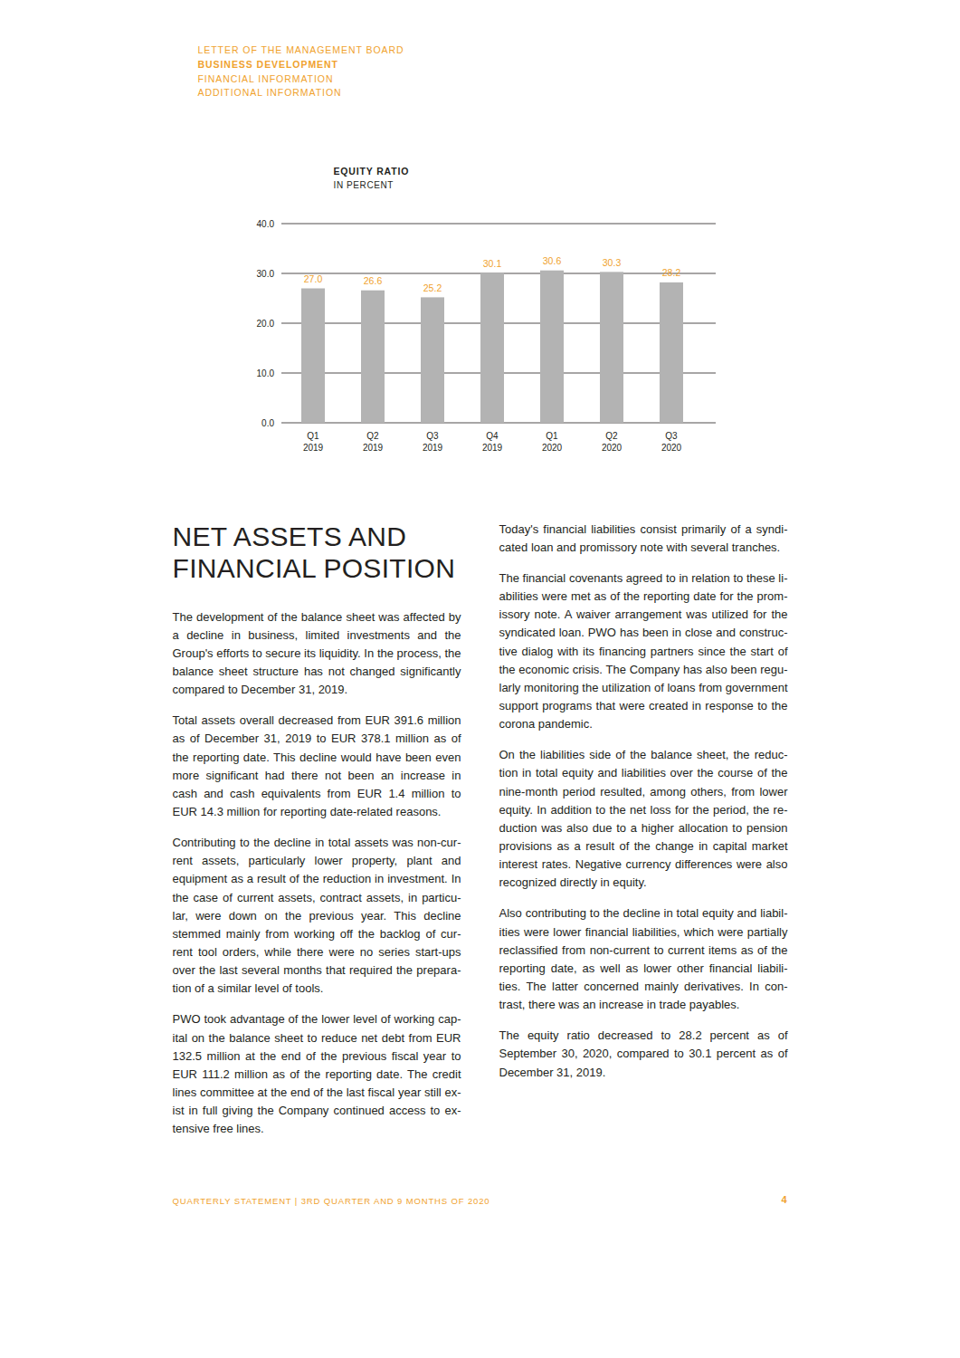Letter of the Management Board
Business Development
Financial Information
Additional Information
Equity Ratio
in percent
40.0 30.0 20.0 10.0 0.0 27.0 26.6 25.2 30.1 30.6 30.3 28.2 Q12019 Q22019 Q32019 Q42019 Q12020 Q22020 Q32020
NET ASSETS AND
FINANCIAL POSITION
The development of the balance sheet was affected by a decline in business, limited investments and the Group's efforts to secure its liquidity. In the process, the balance sheet structure has not changed significantly compared to December 31, 2019.
Total assets overall decreased from EUR 391.6 million as of December 31, 2019 to EUR 378.1 million as of the reporting date. This decline would have been even more significant had there not been an increase in cash and cash equivalents from EUR 1.4 million to EUR 14.3 million for reporting date-related reasons.
Contributing to the decline in total assets was non-current assets, particularly lower property, plant and equipment as a result of the reduction in investment. In the case of current assets, contract assets, in particular, were down on the previous year. This decline stemmed mainly from working off the backlog of current tool orders, while there were no series start-ups over the last several months that required the preparation of a similar level of tools.
PWO took advantage of the lower level of working capital on the balance sheet to reduce net debt from EUR 132.5 million at the end of the previous fiscal year to EUR 111.2 million as of the reporting date. The credit lines committee at the end of the last fiscal year still exist in full giving the Company continued access to extensive free lines.
Today's financial liabilities consist primarily of a syndicated loan and promissory note with several tranches.
The financial covenants agreed to in relation to these liabilities were met as of the reporting date for the promissory note. A waiver arrangement was utilized for the syndicated loan. PWO has been in close and constructive dialog with its financing partners since the start of the economic crisis. The Company has also been regularly monitoring the utilization of loans from government support programs that were created in response to the corona pandemic.
On the liabilities side of the balance sheet, the reduction in total equity and liabilities over the course of the nine-month period resulted, among others, from lower equity. In addition to the net loss for the period, the reduction was also due to a higher allocation to pension provisions as a result of the change in capital market interest rates. Negative currency differences were also recognized directly in equity.
Also contributing to the decline in total equity and liabilities were lower financial liabilities, which were partially reclassified from non-current to current items as of the reporting date, as well as lower other financial liabilities. The latter concerned mainly derivatives. In contrast, there was an increase in trade payables.
The equity ratio decreased to 28.2 percent as of September 30, 2020, compared to 30.1 percent as of December 31, 2019.
Quarterly Statement | 3rd Quarter and 9 Months of 2020
4